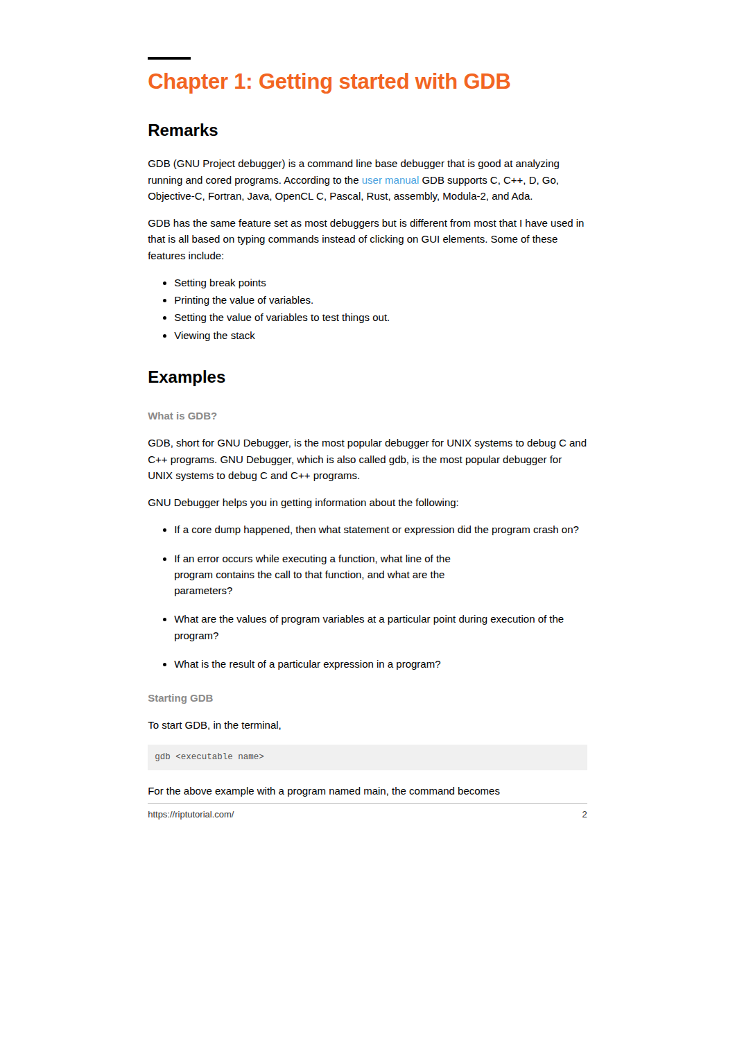Chapter 1: Getting started with GDB
Remarks
GDB (GNU Project debugger) is a command line base debugger that is good at analyzing running and cored programs. According to the user manual GDB supports C, C++, D, Go, Objective-C, Fortran, Java, OpenCL C, Pascal, Rust, assembly, Modula-2, and Ada.
GDB has the same feature set as most debuggers but is different from most that I have used in that is all based on typing commands instead of clicking on GUI elements. Some of these features include:
Setting break points
Printing the value of variables.
Setting the value of variables to test things out.
Viewing the stack
Examples
What is GDB?
GDB, short for GNU Debugger, is the most popular debugger for UNIX systems to debug C and C++ programs. GNU Debugger, which is also called gdb, is the most popular debugger for UNIX systems to debug C and C++ programs.
GNU Debugger helps you in getting information about the following:
If a core dump happened, then what statement or expression did the program crash on?
If an error occurs while executing a function, what line of the
program contains the call to that function, and what are the
parameters?
What are the values of program variables at a particular point during execution of the program?
What is the result of a particular expression in a program?
Starting GDB
To start GDB, in the terminal,
gdb <executable name>
For the above example with a program named main, the command becomes
https://riptutorial.com/ 2